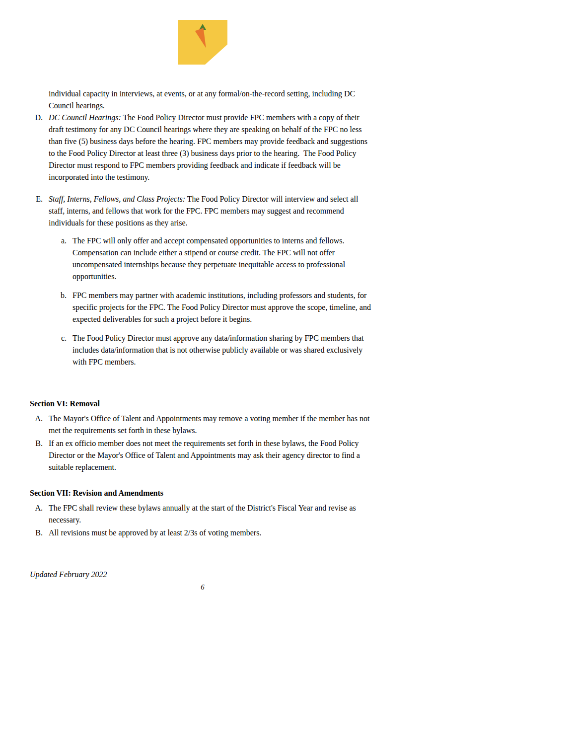individual capacity in interviews, at events, or at any formal/on-the-record setting, including DC Council hearings.
DC Council Hearings: The Food Policy Director must provide FPC members with a copy of their draft testimony for any DC Council hearings where they are speaking on behalf of the FPC no less than five (5) business days before the hearing. FPC members may provide feedback and suggestions to the Food Policy Director at least three (3) business days prior to the hearing. The Food Policy Director must respond to FPC members providing feedback and indicate if feedback will be incorporated into the testimony.
Staff, Interns, Fellows, and Class Projects: The Food Policy Director will interview and select all staff, interns, and fellows that work for the FPC. FPC members may suggest and recommend individuals for these positions as they arise.
The FPC will only offer and accept compensated opportunities to interns and fellows. Compensation can include either a stipend or course credit. The FPC will not offer uncompensated internships because they perpetuate inequitable access to professional opportunities.
FPC members may partner with academic institutions, including professors and students, for specific projects for the FPC. The Food Policy Director must approve the scope, timeline, and expected deliverables for such a project before it begins.
The Food Policy Director must approve any data/information sharing by FPC members that includes data/information that is not otherwise publicly available or was shared exclusively with FPC members.
Section VI: Removal
The Mayor's Office of Talent and Appointments may remove a voting member if the member has not met the requirements set forth in these bylaws.
If an ex officio member does not meet the requirements set forth in these bylaws, the Food Policy Director or the Mayor's Office of Talent and Appointments may ask their agency director to find a suitable replacement.
Section VII: Revision and Amendments
The FPC shall review these bylaws annually at the start of the District's Fiscal Year and revise as necessary.
All revisions must be approved by at least 2/3s of voting members.
Updated February 2022
6